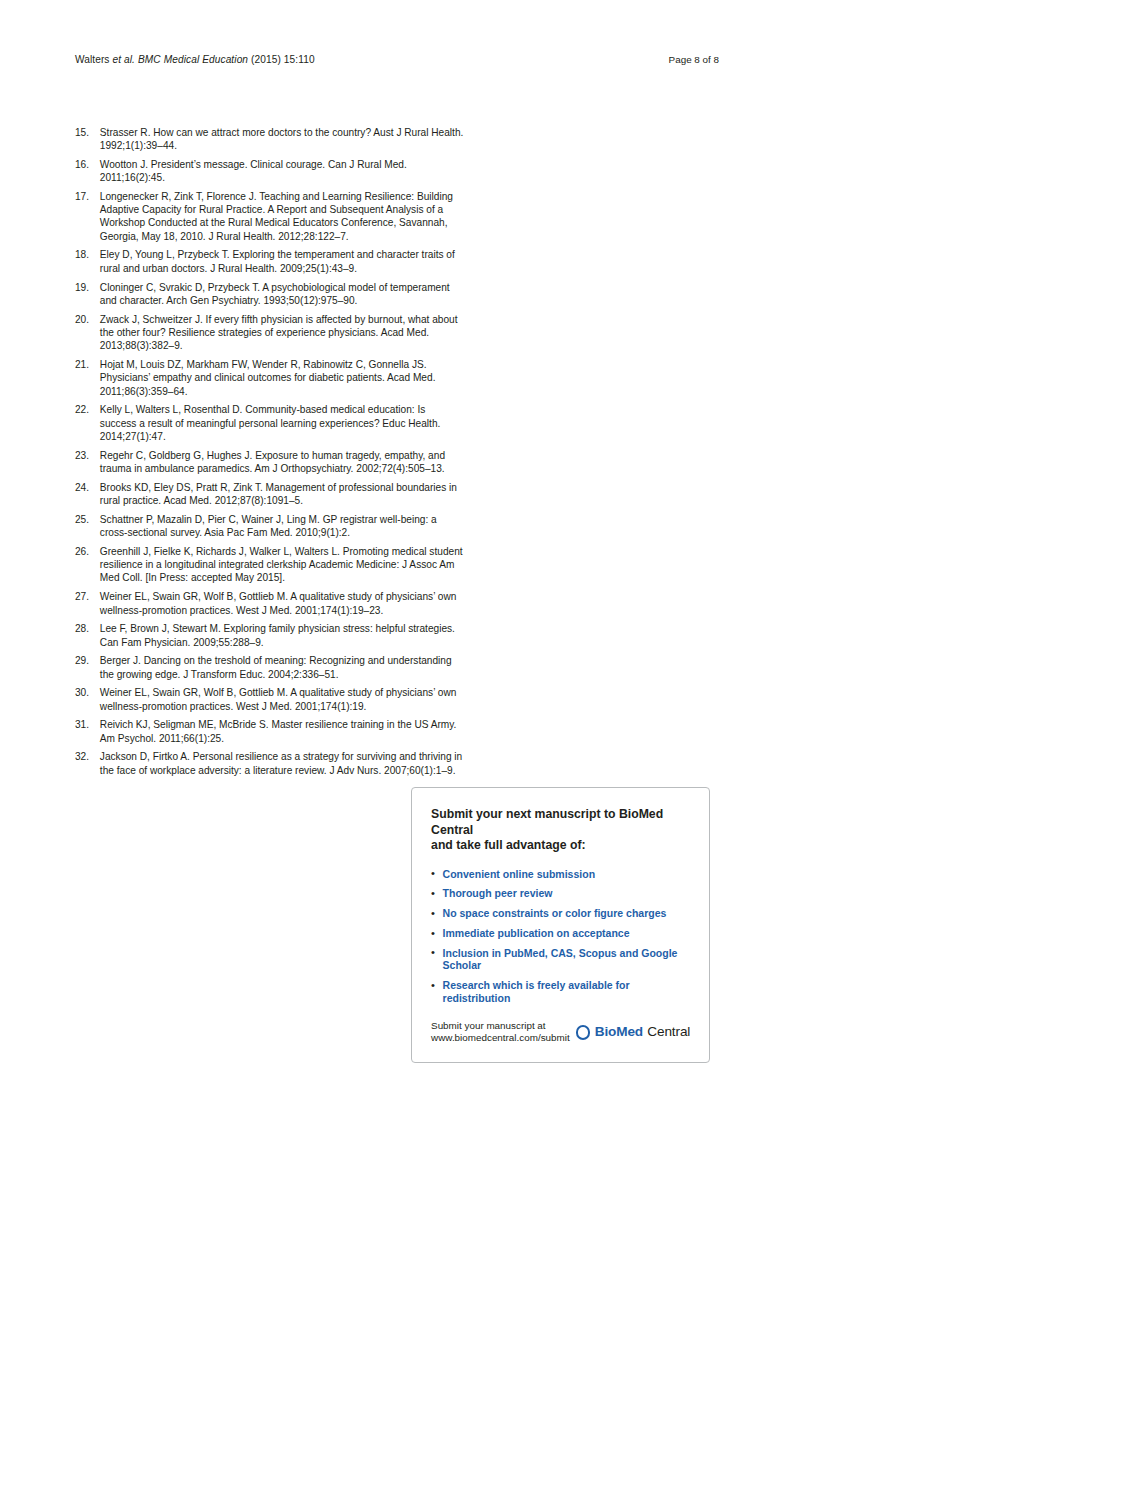Walters et al. BMC Medical Education (2015) 15:110
Page 8 of 8
15. Strasser R. How can we attract more doctors to the country? Aust J Rural Health. 1992;1(1):39–44.
16. Wootton J. President’s message. Clinical courage. Can J Rural Med. 2011;16(2):45.
17. Longenecker R, Zink T, Florence J. Teaching and Learning Resilience: Building Adaptive Capacity for Rural Practice. A Report and Subsequent Analysis of a Workshop Conducted at the Rural Medical Educators Conference, Savannah, Georgia, May 18, 2010. J Rural Health. 2012;28:122–7.
18. Eley D, Young L, Przybeck T. Exploring the temperament and character traits of rural and urban doctors. J Rural Health. 2009;25(1):43–9.
19. Cloninger C, Svrakic D, Przybeck T. A psychobiological model of temperament and character. Arch Gen Psychiatry. 1993;50(12):975–90.
20. Zwack J, Schweitzer J. If every fifth physician is affected by burnout, what about the other four? Resilience strategies of experience physicians. Acad Med. 2013;88(3):382–9.
21. Hojat M, Louis DZ, Markham FW, Wender R, Rabinowitz C, Gonnella JS. Physicians’ empathy and clinical outcomes for diabetic patients. Acad Med. 2011;86(3):359–64.
22. Kelly L, Walters L, Rosenthal D. Community-based medical education: Is success a result of meaningful personal learning experiences? Educ Health. 2014;27(1):47.
23. Regehr C, Goldberg G, Hughes J. Exposure to human tragedy, empathy, and trauma in ambulance paramedics. Am J Orthopsychiatry. 2002;72(4):505–13.
24. Brooks KD, Eley DS, Pratt R, Zink T. Management of professional boundaries in rural practice. Acad Med. 2012;87(8):1091–5.
25. Schattner P, Mazalin D, Pier C, Wainer J, Ling M. GP registrar well-being: a cross-sectional survey. Asia Pac Fam Med. 2010;9(1):2.
26. Greenhill J, Fielke K, Richards J, Walker L, Walters L. Promoting medical student resilience in a longitudinal integrated clerkship Academic Medicine: J Assoc Am Med Coll. [In Press: accepted May 2015].
27. Weiner EL, Swain GR, Wolf B, Gottlieb M. A qualitative study of physicians’ own wellness-promotion practices. West J Med. 2001;174(1):19–23.
28. Lee F, Brown J, Stewart M. Exploring family physician stress: helpful strategies. Can Fam Physician. 2009;55:288–9.
29. Berger J. Dancing on the treshold of meaning: Recognizing and understanding the growing edge. J Transform Educ. 2004;2:336–51.
30. Weiner EL, Swain GR, Wolf B, Gottlieb M. A qualitative study of physicians’ own wellness-promotion practices. West J Med. 2001;174(1):19.
31. Reivich KJ, Seligman ME, McBride S. Master resilience training in the US Army. Am Psychol. 2011;66(1):25.
32. Jackson D, Firtko A. Personal resilience as a strategy for surviving and thriving in the face of workplace adversity: a literature review. J Adv Nurs. 2007;60(1):1–9.
Submit your next manuscript to BioMed Central
and take full advantage of:
Convenient online submission
Thorough peer review
No space constraints or color figure charges
Immediate publication on acceptance
Inclusion in PubMed, CAS, Scopus and Google Scholar
Research which is freely available for redistribution
Submit your manuscript at
www.biomedcentral.com/submit
BioMed Central